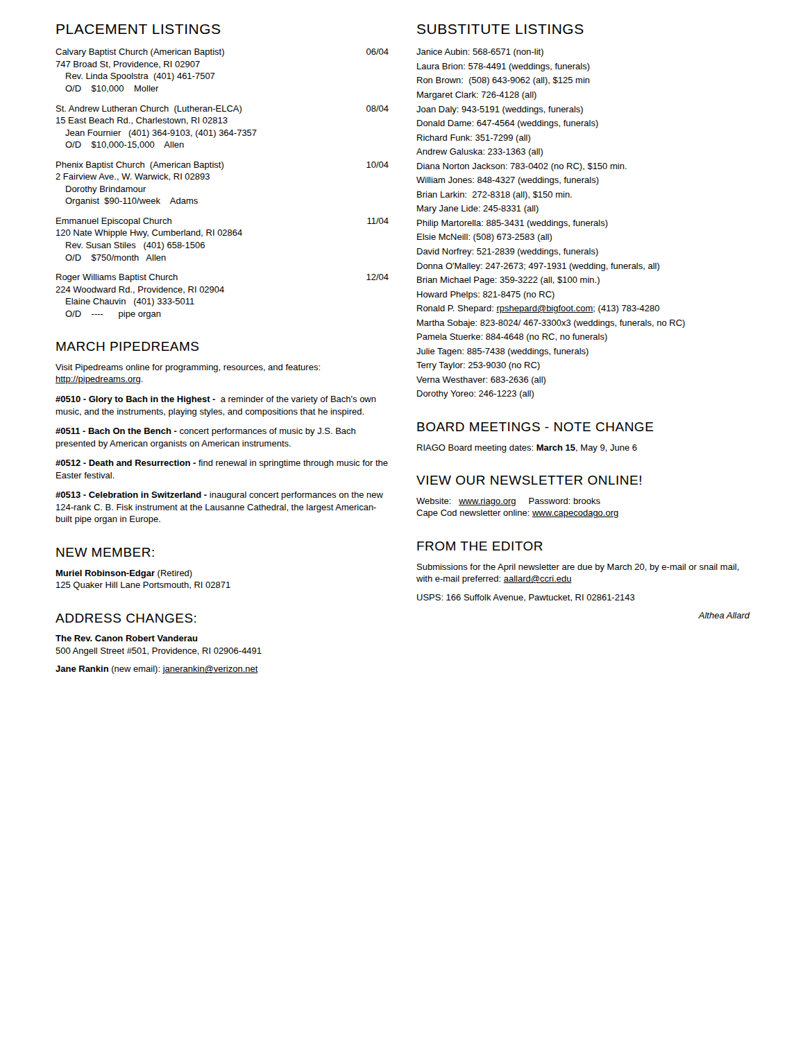Placement Listings
Calvary Baptist Church (American Baptist) 06/04
747 Broad St, Providence, RI 02907
Rev. Linda Spoolstra (401) 461-7507
O/D $10,000 Moller
St. Andrew Lutheran Church (Lutheran-ELCA) 08/04
15 East Beach Rd., Charlestown, RI 02813
Jean Fournier (401) 364-9103, (401) 364-7357
O/D $10,000-15,000 Allen
Phenix Baptist Church (American Baptist) 10/04
2 Fairview Ave., W. Warwick, RI 02893
Dorothy Brindamour
Organist $90-110/week Adams
Emmanuel Episcopal Church 11/04
120 Nate Whipple Hwy, Cumberland, RI 02864
Rev. Susan Stiles (401) 658-1506
O/D $750/month Allen
Roger Williams Baptist Church 12/04
224 Woodward Rd., Providence, RI 02904
Elaine Chauvin (401) 333-5011
O/D ---- pipe organ
March Pipedreams
Visit Pipedreams online for programming, resources, and features: http://pipedreams.org.
#0510 - Glory to Bach in the Highest - a reminder of the variety of Bach's own music, and the instruments, playing styles, and compositions that he inspired.
#0511 - Bach On the Bench - concert performances of music by J.S. Bach presented by American organists on American instruments.
#0512 - Death and Resurrection - find renewal in springtime through music for the Easter festival.
#0513 - Celebration in Switzerland - inaugural concert performances on the new 124-rank C. B. Fisk instrument at the Lausanne Cathedral, the largest American-built pipe organ in Europe.
New Member:
Muriel Robinson-Edgar (Retired)
125 Quaker Hill Lane Portsmouth, RI 02871
Address Changes:
The Rev. Canon Robert Vanderau
500 Angell Street #501, Providence, RI 02906-4491
Jane Rankin (new email): janerankin@verizon.net
Substitute Listings
Janice Aubin: 568-6571 (non-lit)
Laura Brion: 578-4491 (weddings, funerals)
Ron Brown: (508) 643-9062 (all), $125 min
Margaret Clark: 726-4128 (all)
Joan Daly: 943-5191 (weddings, funerals)
Donald Dame: 647-4564 (weddings, funerals)
Richard Funk: 351-7299 (all)
Andrew Galuska: 233-1363 (all)
Diana Norton Jackson: 783-0402 (no RC), $150 min.
William Jones: 848-4327 (weddings, funerals)
Brian Larkin: 272-8318 (all), $150 min.
Mary Jane Lide: 245-8331 (all)
Philip Martorella: 885-3431 (weddings, funerals)
Elsie McNeill: (508) 673-2583 (all)
David Norfrey: 521-2839 (weddings, funerals)
Donna O'Malley: 247-2673; 497-1931 (wedding, funerals, all)
Brian Michael Page: 359-3222 (all, $100 min.)
Howard Phelps: 821-8475 (no RC)
Ronald P. Shepard: rpshepard@bigfoot.com; (413) 783-4280
Martha Sobaje: 823-8024/ 467-3300x3 (weddings, funerals, no RC)
Pamela Stuerke: 884-4648 (no RC, no funerals)
Julie Tagen: 885-7438 (weddings, funerals)
Terry Taylor: 253-9030 (no RC)
Verna Westhaver: 683-2636 (all)
Dorothy Yoreo: 246-1223 (all)
Board Meetings - Note Change
RIAGO Board meeting dates: March 15, May 9, June 6
View our newsletter online!
Website: www.riago.org Password: brooks
Cape Cod newsletter online: www.capecodago.org
From the Editor
Submissions for the April newsletter are due by March 20, by e-mail or snail mail, with e-mail preferred: aallard@ccri.edu
USPS: 166 Suffolk Avenue, Pawtucket, RI 02861-2143
Althea Allard